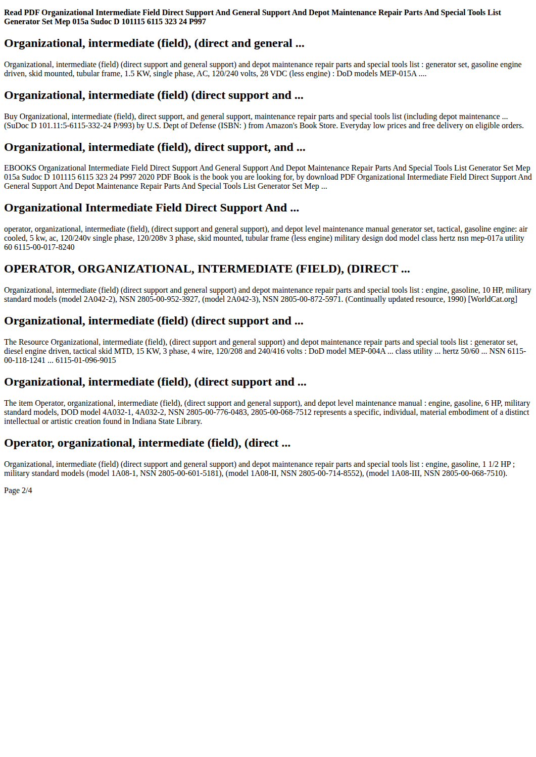Read PDF Organizational Intermediate Field Direct Support And General Support And Depot Maintenance Repair Parts And Special Tools List Generator Set Mep 015a Sudoc D 101115 6115 323 24 P997
Organizational, intermediate (field), (direct and general ...
Organizational, intermediate (field) (direct support and general support) and depot maintenance repair parts and special tools list : generator set, gasoline engine driven, skid mounted, tubular frame, 1.5 KW, single phase, AC, 120/240 volts, 28 VDC (less engine) : DoD models MEP-015A ....
Organizational, intermediate (field) (direct support and ...
Buy Organizational, intermediate (field), direct support, and general support, maintenance repair parts and special tools list (including depot maintenance ... (SuDoc D 101.11:5-6115-332-24 P/993) by U.S. Dept of Defense (ISBN: ) from Amazon's Book Store. Everyday low prices and free delivery on eligible orders.
Organizational, intermediate (field), direct support, and ...
EBOOKS Organizational Intermediate Field Direct Support And General Support And Depot Maintenance Repair Parts And Special Tools List Generator Set Mep 015a Sudoc D 101115 6115 323 24 P997 2020 PDF Book is the book you are looking for, by download PDF Organizational Intermediate Field Direct Support And General Support And Depot Maintenance Repair Parts And Special Tools List Generator Set Mep ...
Organizational Intermediate Field Direct Support And ...
operator, organizational, intermediate (field), (direct support and general support), and depot level maintenance manual generator set, tactical, gasoline engine: air cooled, 5 kw, ac, 120/240v single phase, 120/208v 3 phase, skid mounted, tubular frame (less engine) military design dod model class hertz nsn mep-017a utility 60 6115-00-017-8240
OPERATOR, ORGANIZATIONAL, INTERMEDIATE (FIELD), (DIRECT ...
Organizational, intermediate (field) (direct support and general support) and depot maintenance repair parts and special tools list : engine, gasoline, 10 HP, military standard models (model 2A042-2), NSN 2805-00-952-3927, (model 2A042-3), NSN 2805-00-872-5971. (Continually updated resource, 1990) [WorldCat.org]
Organizational, intermediate (field) (direct support and ...
The Resource Organizational, intermediate (field), (direct support and general support) and depot maintenance repair parts and special tools list : generator set, diesel engine driven, tactical skid MTD, 15 KW, 3 phase, 4 wire, 120/208 and 240/416 volts : DoD model MEP-004A ... class utility ... hertz 50/60 ... NSN 6115-00-118-1241 ... 6115-01-096-9015
Organizational, intermediate (field), (direct support and ...
The item Operator, organizational, intermediate (field), (direct support and general support), and depot level maintenance manual : engine, gasoline, 6 HP, military standard models, DOD model 4A032-1, 4A032-2, NSN 2805-00-776-0483, 2805-00-068-7512 represents a specific, individual, material embodiment of a distinct intellectual or artistic creation found in Indiana State Library.
Operator, organizational, intermediate (field), (direct ...
Organizational, intermediate (field) (direct support and general support) and depot maintenance repair parts and special tools list : engine, gasoline, 1 1/2 HP ; military standard models (model 1A08-1, NSN 2805-00-601-5181), (model 1A08-II, NSN 2805-00-714-8552), (model 1A08-III, NSN 2805-00-068-7510).
Page 2/4